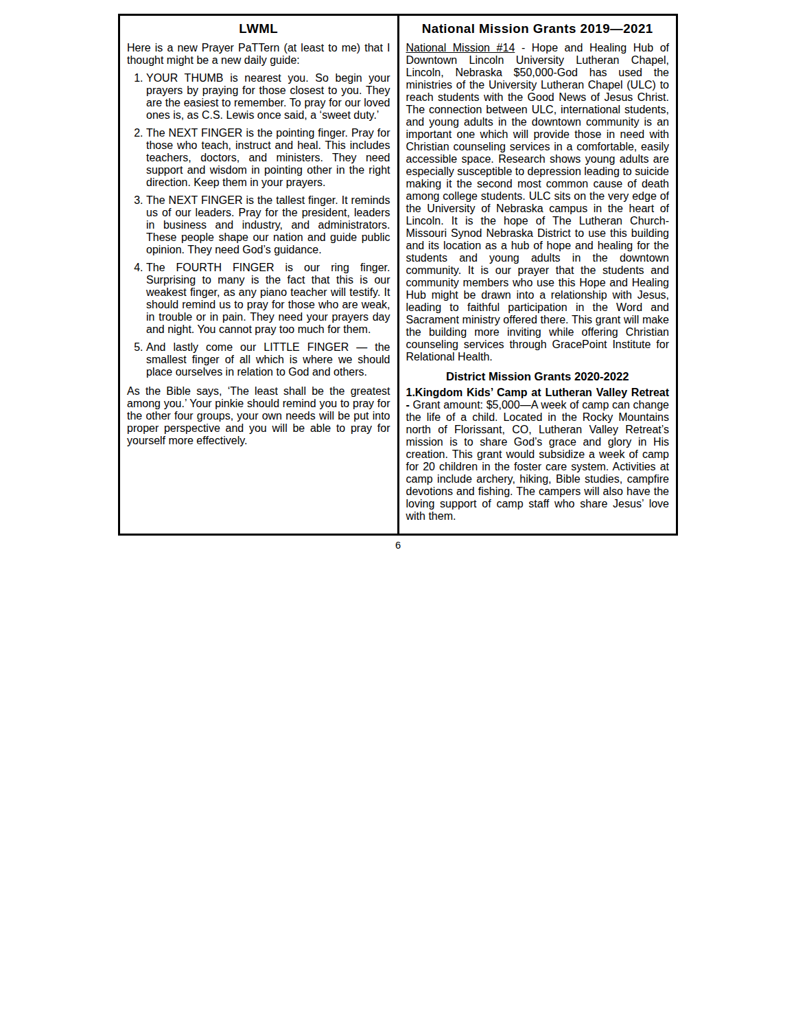| LWML Here is a new Prayer PaTTern (at least to me) that I thought might be a new daily guide: YOUR THUMB is nearest you. So begin your prayers by praying for those closest to you. They are the easiest to remember. To pray for our loved ones is, as C.S. Lewis once said, a ‘sweet duty.’ The NEXT FINGER is the pointing finger. Pray for those who teach, instruct and heal. This includes teachers, doctors, and ministers. They need support and wisdom in pointing other in the right direction. Keep them in your prayers. The NEXT FINGER is the tallest finger. It reminds us of our leaders. Pray for the president, leaders in business and industry, and administrators. These people shape our nation and guide public opinion. They need God’s guidance. The FOURTH FINGER is our ring finger. Surprising to many is the fact that this is our weakest finger, as any piano teacher will testify. It should remind us to pray for those who are weak, in trouble or in pain. They need your prayers day and night. You cannot pray too much for them. And lastly come our LITTLE FINGER — the smallest finger of all which is where we should place ourselves in relation to God and others. As the Bible says, ‘The least shall be the greatest among you.’ Your pinkie should remind you to pray for the other four groups, your own needs will be put into proper perspective and you will be able to pray for yourself more effectively. | National Mission Grants 2019—2021 National Mission #14 - Hope and Healing Hub of Downtown Lincoln University Lutheran Chapel, Lincoln, Nebraska $50,000-God has used the ministries of the University Lutheran Chapel (ULC) to reach students with the Good News of Jesus Christ. The connection between ULC, international students, and young adults in the downtown community is an important one which will provide those in need with Christian counseling services in a comfortable, easily accessible space. Research shows young adults are especially susceptible to depression leading to suicide making it the second most common cause of death among college students. ULC sits on the very edge of the University of Nebraska campus in the heart of Lincoln. It is the hope of The Lutheran Church-Missouri Synod Nebraska District to use this building and its location as a hub of hope and healing for the students and young adults in the downtown community. It is our prayer that the students and community members who use this Hope and Healing Hub might be drawn into a relationship with Jesus, leading to faithful participation in the Word and Sacrament ministry offered there. This grant will make the building more inviting while offering Christian counseling services through GracePoint Institute for Relational Health. District Mission Grants 2020-2022 1.Kingdom Kids’ Camp at Lutheran Valley Retreat - Grant amount: $5,000—A week of camp can change the life of a child. Located in the Rocky Mountains north of Florissant, CO, Lutheran Valley Retreat’s mission is to share God’s grace and glory in His creation. This grant would subsidize a week of camp for 20 children in the foster care system. Activities at camp include archery, hiking, Bible studies, campfire devotions and fishing. The campers will also have the loving support of camp staff who share Jesus’ love with them. |
6